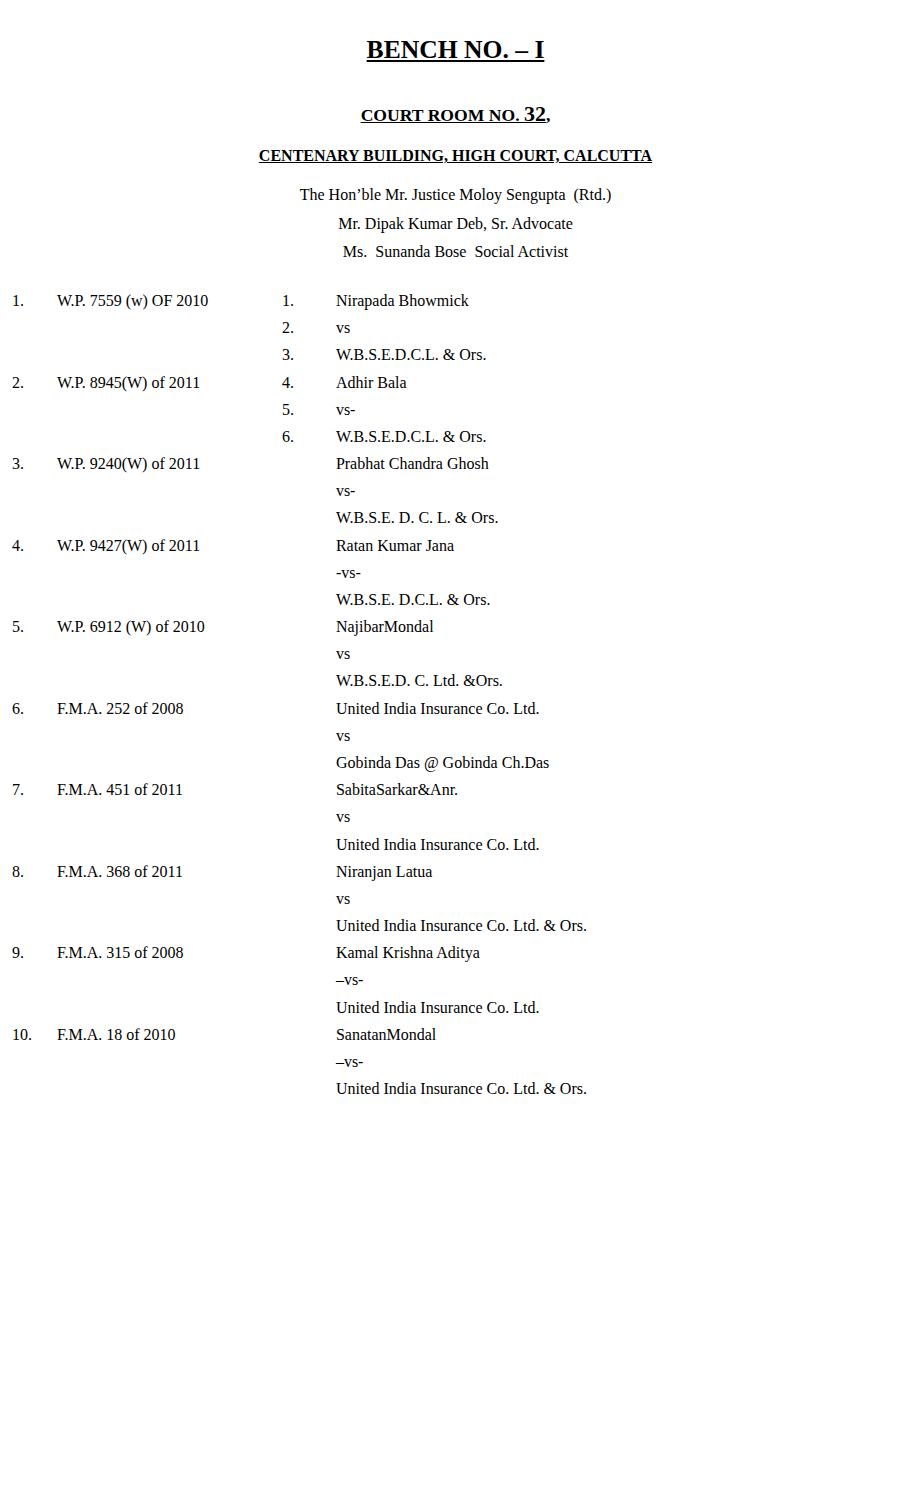BENCH NO. – I
COURT ROOM NO. 32,
CENTENARY BUILDING, HIGH COURT, CALCUTTA
The Hon’ble Mr. Justice Moloy Sengupta (Rtd.)
Mr. Dipak Kumar Deb, Sr. Advocate
Ms. Sunanda Bose Social Activist
| 1. | W.P. 7559 (w) OF 2010 | 1. | Nirapada Bhowmick |
| | | 2. | vs |
| | | 3. | W.B.S.E.D.C.L. & Ors. |
| 2. | W.P. 8945(W) of 2011 | 4. | Adhir Bala |
| | | 5. | vs- |
| | | 6. | W.B.S.E.D.C.L. & Ors. |
| 3. | W.P. 9240(W) of 2011 | | Prabhat Chandra Ghosh |
| | | | vs- |
| | | | W.B.S.E. D. C. L. & Ors. |
| 4. | W.P. 9427(W) of 2011 | | Ratan Kumar Jana |
| | | | -vs- |
| | | | W.B.S.E. D.C.L. & Ors. |
| 5. | W.P. 6912 (W) of 2010 | | NajibarMondal |
| | | | vs |
| | | | W.B.S.E.D. C. Ltd. &Ors. |
| 6. | F.M.A. 252 of 2008 | | United India Insurance Co. Ltd. |
| | | | vs |
| | | | Gobinda Das @ Gobinda Ch.Das |
| 7. | F.M.A. 451 of 2011 | | SabitaSarkar&Anr. |
| | | | vs |
| | | | United India Insurance Co. Ltd. |
| 8. | F.M.A. 368 of 2011 | | Niranjan Latua |
| | | | vs |
| | | | United India Insurance Co. Ltd. & Ors. |
| 9. | F.M.A. 315 of 2008 | | Kamal Krishna Aditya |
| | | | –vs- |
| | | | United India Insurance Co. Ltd. |
| 10. | F.M.A. 18 of 2010 | | SanatanMondal |
| | | | –vs- |
| | | | United India Insurance Co. Ltd. & Ors. |